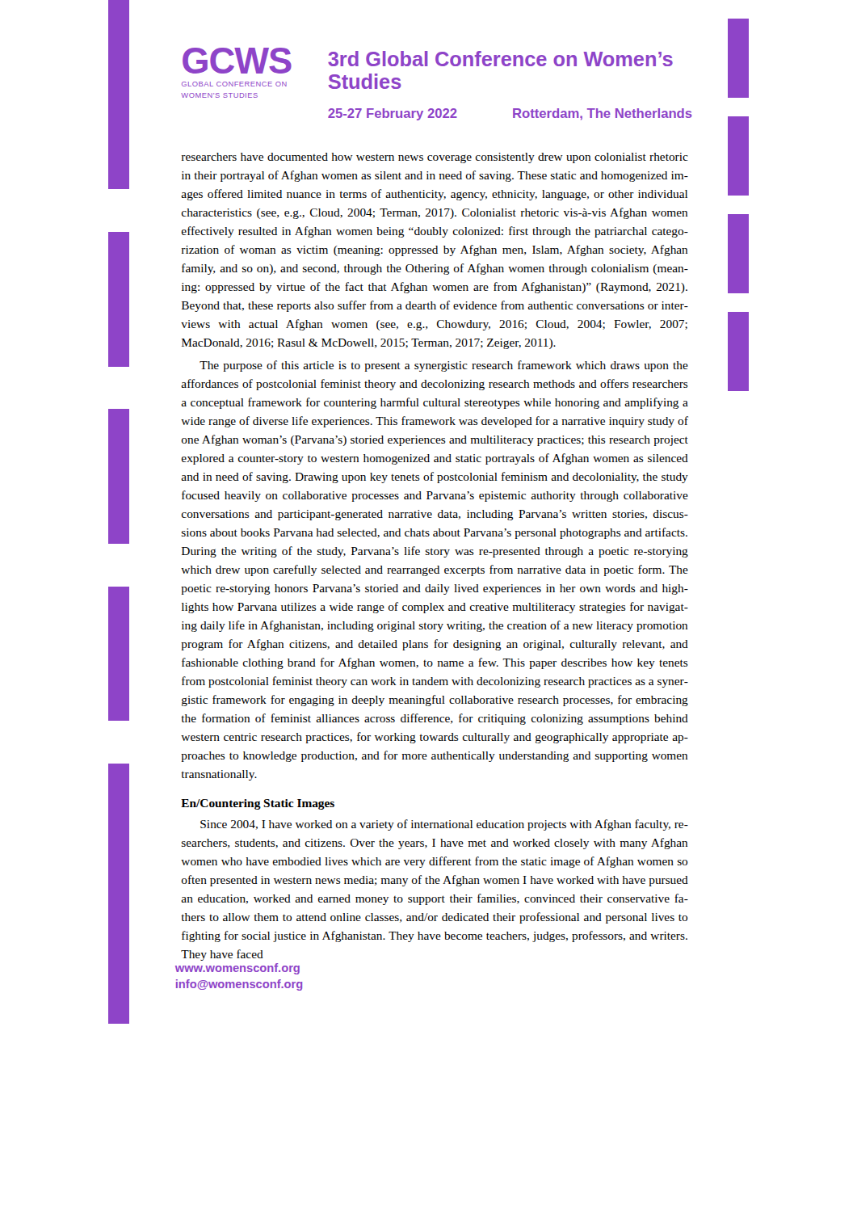GCWS
GLOBAL CONFERENCE ON WOMEN'S STUDIES
3rd Global Conference on Women’s Studies
25-27 February 2022 Rotterdam, The Netherlands
researchers have documented how western news coverage consistently drew upon colonialist rhetoric in their portrayal of Afghan women as silent and in need of saving. These static and homogenized images offered limited nuance in terms of authenticity, agency, ethnicity, language, or other individual characteristics (see, e.g., Cloud, 2004; Terman, 2017). Colonialist rhetoric vis-à-vis Afghan women effectively resulted in Afghan women being “doubly colonized: first through the patriarchal categorization of woman as victim (meaning: oppressed by Afghan men, Islam, Afghan society, Afghan family, and so on), and second, through the Othering of Afghan women through colonialism (meaning: oppressed by virtue of the fact that Afghan women are from Afghanistan)” (Raymond, 2021). Beyond that, these reports also suffer from a dearth of evidence from authentic conversations or interviews with actual Afghan women (see, e.g., Chowdury, 2016; Cloud, 2004; Fowler, 2007; MacDonald, 2016; Rasul & McDowell, 2015; Terman, 2017; Zeiger, 2011).
The purpose of this article is to present a synergistic research framework which draws upon the affordances of postcolonial feminist theory and decolonizing research methods and offers researchers a conceptual framework for countering harmful cultural stereotypes while honoring and amplifying a wide range of diverse life experiences. This framework was developed for a narrative inquiry study of one Afghan woman’s (Parvana’s) storied experiences and multiliteracy practices; this research project explored a counter-story to western homogenized and static portrayals of Afghan women as silenced and in need of saving. Drawing upon key tenets of postcolonial feminism and decoloniality, the study focused heavily on collaborative processes and Parvana’s epistemic authority through collaborative conversations and participant-generated narrative data, including Parvana’s written stories, discussions about books Parvana had selected, and chats about Parvana’s personal photographs and artifacts. During the writing of the study, Parvana’s life story was re-presented through a poetic re-storying which drew upon carefully selected and rearranged excerpts from narrative data in poetic form. The poetic re-storying honors Parvana’s storied and daily lived experiences in her own words and highlights how Parvana utilizes a wide range of complex and creative multiliteracy strategies for navigating daily life in Afghanistan, including original story writing, the creation of a new literacy promotion program for Afghan citizens, and detailed plans for designing an original, culturally relevant, and fashionable clothing brand for Afghan women, to name a few. This paper describes how key tenets from postcolonial feminist theory can work in tandem with decolonizing research practices as a synergistic framework for engaging in deeply meaningful collaborative research processes, for embracing the formation of feminist alliances across difference, for critiquing colonizing assumptions behind western centric research practices, for working towards culturally and geographically appropriate approaches to knowledge production, and for more authentically understanding and supporting women transnationally.
En/Countering Static Images
Since 2004, I have worked on a variety of international education projects with Afghan faculty, researchers, students, and citizens. Over the years, I have met and worked closely with many Afghan women who have embodied lives which are very different from the static image of Afghan women so often presented in western news media; many of the Afghan women I have worked with have pursued an education, worked and earned money to support their families, convinced their conservative fathers to allow them to attend online classes, and/or dedicated their professional and personal lives to fighting for social justice in Afghanistan. They have become teachers, judges, professors, and writers. They have faced
www.womensconf.org
info@womensconf.org